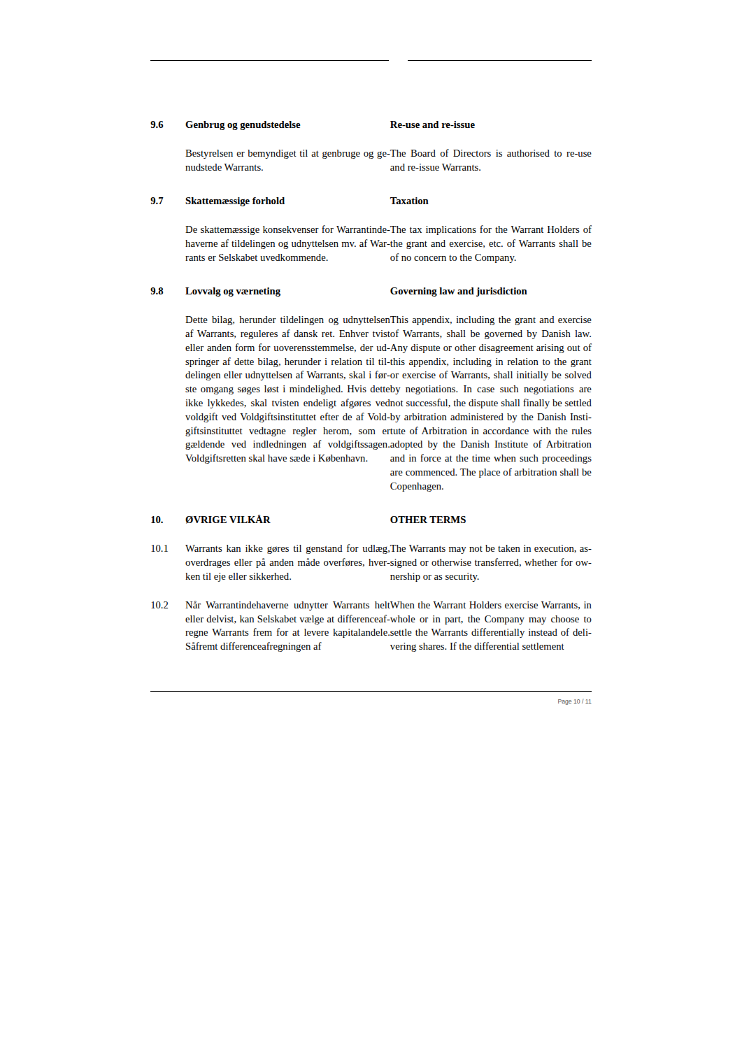| 9.6 | Genbrug og genudstedelse | Re-use and re-issue |
| | Bestyrelsen er bemyndiget til at genbruge og genudstede Warrants. | The Board of Directors is authorised to re-use and re-issue Warrants. |
| 9.7 | Skattemæssige forhold | Taxation |
| | De skattemæssige konsekvenser for Warrantindehaverne af tildelingen og udnyttelsen mv. af Warrants er Selskabet uvedkommende. | The tax implications for the Warrant Holders of the grant and exercise, etc. of Warrants shall be of no concern to the Company. |
| 9.8 | Lovvalg og værneting | Governing law and jurisdiction |
| | Dette bilag, herunder tildelingen og udnyttelsen af Warrants, reguleres af dansk ret. Enhver tvist eller anden form for uoverensstemmelse, der udspringer af dette bilag, herunder i relation til tildelingen eller udnyttelsen af Warrants, skal i første omgang søges løst i mindelighed. Hvis dette ikke lykkedes, skal tvisten endeligt afgøres ved voldgift ved Voldgiftsinstituttet efter de af Voldgiftsinstituttet vedtagne regler herom, som er gældende ved indledningen af voldgiftssagen. Voldgiftsretten skal have sæde i København. | This appendix, including the grant and exercise of Warrants, shall be governed by Danish law. Any dispute or other disagreement arising out of this appendix, including in relation to the grant or exercise of Warrants, shall initially be solved by negotiations. In case such negotiations are not successful, the dispute shall finally be settled by arbitration administered by the Danish Institute of Arbitration in accordance with the rules adopted by the Danish Institute of Arbitration and in force at the time when such proceedings are commenced. The place of arbitration shall be Copenhagen. |
| 10. | Øvrige vilkår | Other terms |
| 10.1 | Warrants kan ikke gøres til genstand for udlæg, overdrages eller på anden måde overføres, hverken til eje eller sikkerhed. | The Warrants may not be taken in execution, assigned or otherwise transferred, whether for ownership or as security. |
| 10.2 | Når Warrantindehaverne udnytter Warrants helt eller delvist, kan Selskabet vælge at differenceafregne Warrants frem for at levere kapitalandele. Såfremt differenceafregningen af | When the Warrant Holders exercise Warrants, in whole or in part, the Company may choose to settle the Warrants differentially instead of delivering shares. If the differential settlement |
Page 10 / 11